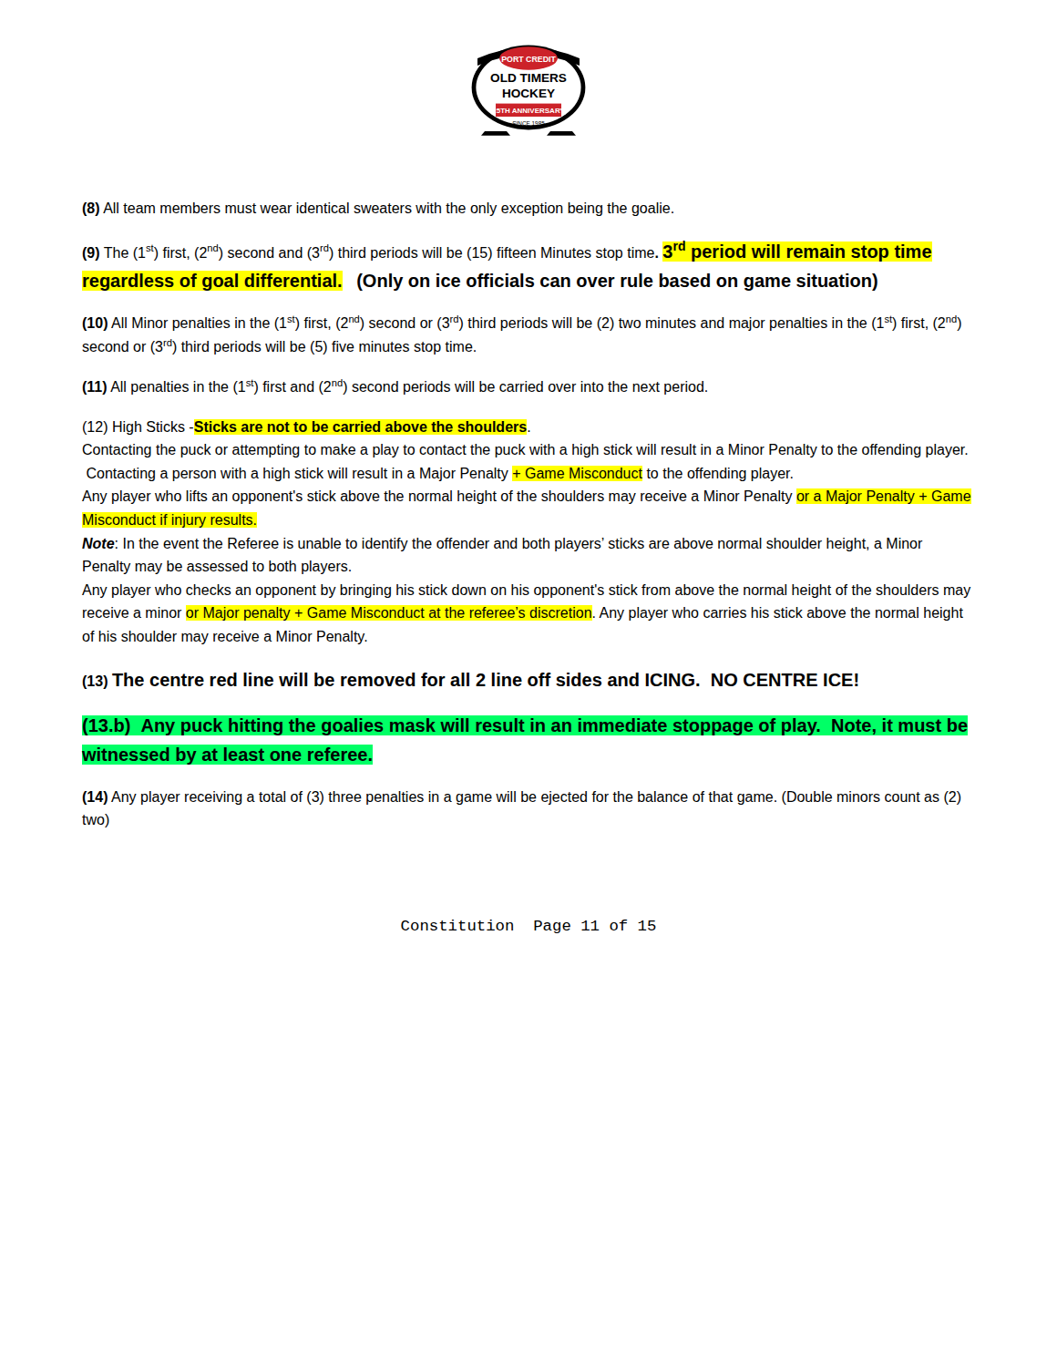PORT CREDIT OLD TIMERS HOCKEY 25TH ANNIVERSARY SINCE 1985
(8) All team members must wear identical sweaters with the only exception being the goalie.
(9) The (1st) first, (2nd) second and (3rd) third periods will be (15) fifteen Minutes stop time. 3rd period will remain stop time regardless of goal differential. (Only on ice officials can over rule based on game situation)
(10) All Minor penalties in the (1st) first, (2nd) second or (3rd) third periods will be (2) two minutes and major penalties in the (1st) first, (2nd) second or (3rd) third periods will be (5) five minutes stop time.
(11) All penalties in the (1st) first and (2nd) second periods will be carried over into the next period.
(12) High Sticks -Sticks are not to be carried above the shoulders.
Contacting the puck or attempting to make a play to contact the puck with a high stick will result in a Minor Penalty to the offending player. Contacting a person with a high stick will result in a Major Penalty + Game Misconduct to the offending player.
Any player who lifts an opponent's stick above the normal height of the shoulders may receive a Minor Penalty or a Major Penalty + Game Misconduct if injury results.
Note: In the event the Referee is unable to identify the offender and both players’ sticks are above normal shoulder height, a Minor Penalty may be assessed to both players.
Any player who checks an opponent by bringing his stick down on his opponent's stick from above the normal height of the shoulders may receive a minor or Major penalty + Game Misconduct at the referee’s discretion. Any player who carries his stick above the normal height of his shoulder may receive a Minor Penalty.
(13) The centre red line will be removed for all 2 line off sides and ICING. NO CENTRE ICE!
(13.b) Any puck hitting the goalies mask will result in an immediate stoppage of play. Note, it must be witnessed by at least one referee.
(14) Any player receiving a total of (3) three penalties in a game will be ejected for the balance of that game. (Double minors count as (2) two)
Constitution Page 11 of 15